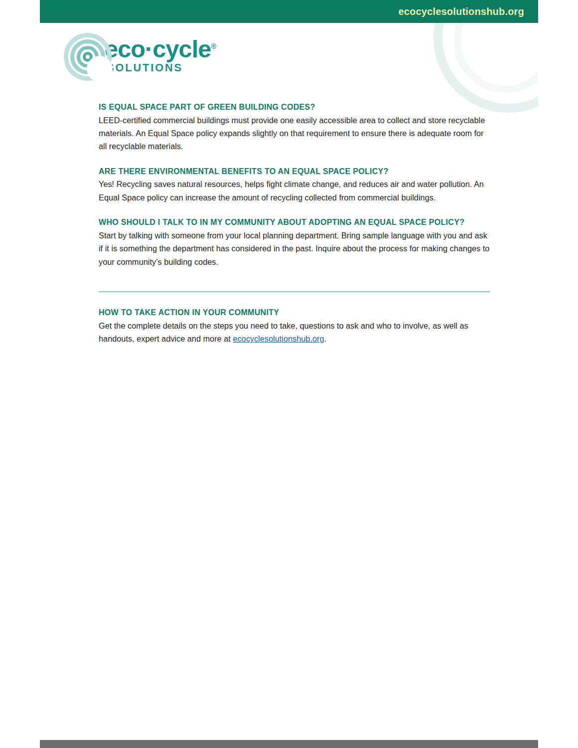ecocyclesolutionshub.org
eco·cycle® SOLUTIONS
Is Equal Space part of green building codes?
LEED-certified commercial buildings must provide one easily accessible area to collect and store recyclable materials. An Equal Space policy expands slightly on that requirement to ensure there is adequate room for all recyclable materials.
Are there environmental benefits to an Equal Space policy?
Yes! Recycling saves natural resources, helps fight climate change, and reduces air and water pollution. An Equal Space policy can increase the amount of recycling collected from commercial buildings.
Who should I talk to in my community about adopting an Equal Space policy?
Start by talking with someone from your local planning department. Bring sample language with you and ask if it is something the department has considered in the past. Inquire about the process for making changes to your community’s building codes.
How to take action in your community
Get the complete details on the steps you need to take, questions to ask and who to involve, as well as handouts, expert advice and more at ecocyclesolutionshub.org.